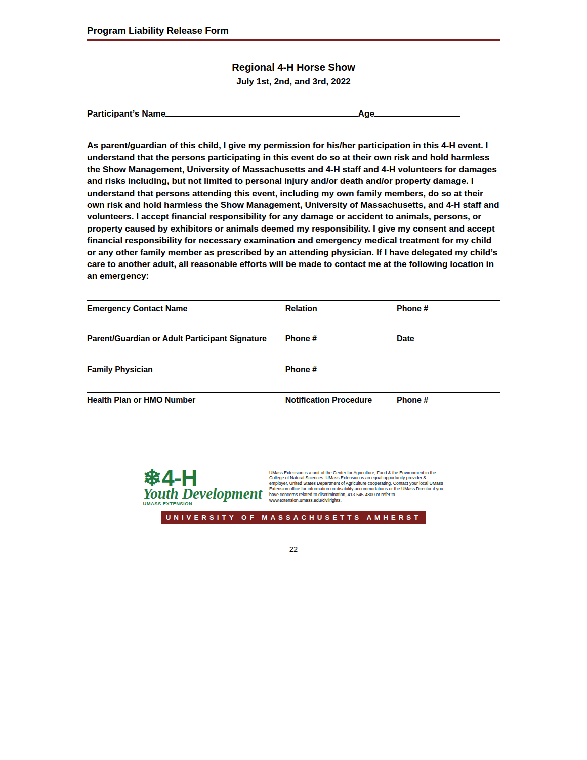Program Liability Release Form
Regional 4-H Horse Show
July 1st, 2nd, and 3rd, 2022
Participant’s Name Age
As parent/guardian of this child, I give my permission for his/her participation in this 4-H event. I understand that the persons participating in this event do so at their own risk and hold harmless the Show Management, University of Massachusetts and 4-H staff and 4-H volunteers for damages and risks including, but not limited to personal injury and/or death and/or property damage. I understand that persons attending this event, including my own family members, do so at their own risk and hold harmless the Show Management, University of Massachusetts, and 4-H staff and volunteers. I accept financial responsibility for any damage or accident to animals, persons, or property caused by exhibitors or animals deemed my responsibility. I give my consent and accept financial responsibility for necessary examination and emergency medical treatment for my child or any other family member as prescribed by an attending physician. If I have delegated my child’s care to another adult, all reasonable efforts will be made to contact me at the following location in an emergency:
Emergency Contact Name
Relation
Phone #
Parent/Guardian or Adult Participant Signature
Phone #
Date
Family Physician
Phone #
Health Plan or HMO Number
Notification Procedure
Phone #
❄4-H
Youth Development
UMASS EXTENSION
UMass Extension is a unit of the Center for Agriculture, Food & the Environment in the College of Natural Sciences. UMass Extension is an equal opportunity provider & employer, United States Department of Agriculture cooperating. Contact your local UMass Extension office for information on disability accommodations or the UMass Director if you have concerns related to discrimination, 413-545-4800 or refer to www.extension.umass.edu/civilrights.
UNIVERSITY OF MASSACHUSETTS AMHERST
22